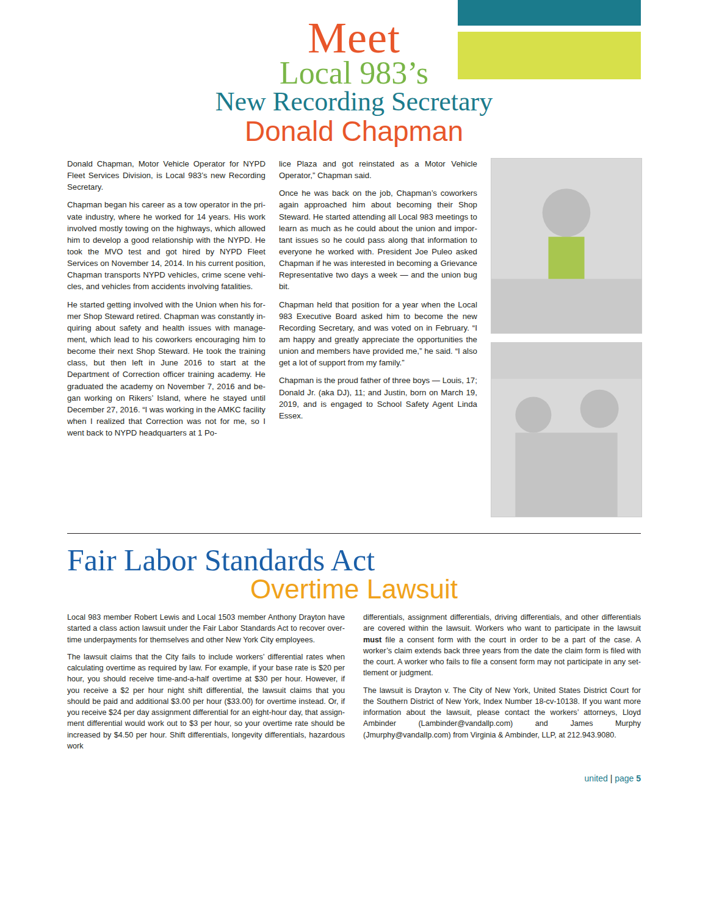Meet
Local 983’s
New Recording Secretary
Donald Chapman
Donald Chapman, Motor Vehicle Operator for NYPD Fleet Services Division, is Local 983’s new Recording Secretary.
Chapman began his career as a tow operator in the private industry, where he worked for 14 years. His work involved mostly towing on the highways, which allowed him to develop a good relationship with the NYPD. He took the MVO test and got hired by NYPD Fleet Services on November 14, 2014. In his current position, Chapman transports NYPD vehicles, crime scene vehicles, and vehicles from accidents involving fatalities.
He started getting involved with the Union when his former Shop Steward retired. Chapman was constantly inquiring about safety and health issues with management, which lead to his coworkers encouraging him to become their next Shop Steward. He took the training class, but then left in June 2016 to start at the Department of Correction officer training academy. He graduated the academy on November 7, 2016 and began working on Rikers’ Island, where he stayed until December 27, 2016. “I was working in the AMKC facility when I realized that Correction was not for me, so I went back to NYPD headquarters at 1 Po-
lice Plaza and got reinstated as a Motor Vehicle Operator,” Chapman said.
Once he was back on the job, Chapman’s coworkers again approached him about becoming their Shop Steward. He started attending all Local 983 meetings to learn as much as he could about the union and important issues so he could pass along that information to everyone he worked with. President Joe Puleo asked Chapman if he was interested in becoming a Grievance Representative two days a week — and the union bug bit.
Chapman held that position for a year when the Local 983 Executive Board asked him to become the new Recording Secretary, and was voted on in February. “I am happy and greatly appreciate the opportunities the union and members have provided me,” he said. “I also get a lot of support from my family.”
Chapman is the proud father of three boys — Louis, 17; Donald Jr. (aka DJ), 11; and Justin, born on March 19, 2019, and is engaged to School Safety Agent Linda Essex.
Fair Labor Standards Act
Overtime Lawsuit
Local 983 member Robert Lewis and Local 1503 member Anthony Drayton have started a class action lawsuit under the Fair Labor Standards Act to recover overtime underpayments for themselves and other New York City employees.
The lawsuit claims that the City fails to include workers’ differential rates when calculating overtime as required by law. For example, if your base rate is $20 per hour, you should receive time-and-a-half overtime at $30 per hour. However, if you receive a $2 per hour night shift differential, the lawsuit claims that you should be paid and additional $3.00 per hour ($33.00) for overtime instead. Or, if you receive $24 per day assignment differential for an eight-hour day, that assignment differential would work out to $3 per hour, so your overtime rate should be increased by $4.50 per hour. Shift differentials, longevity differentials, hazardous work
differentials, assignment differentials, driving differentials, and other differentials are covered within the lawsuit. Workers who want to participate in the lawsuit must file a consent form with the court in order to be a part of the case. A worker’s claim extends back three years from the date the claim form is filed with the court. A worker who fails to file a consent form may not participate in any settlement or judgment.
The lawsuit is Drayton v. The City of New York, United States District Court for the Southern District of New York, Index Number 18-cv-10138. If you want more information about the lawsuit, please contact the workers’ attorneys, Lloyd Ambinder (Lambinder@vandallp.com) and James Murphy (Jmurphy@vandallp.com) from Virginia & Ambinder, LLP, at 212.943.9080.
united | page 5